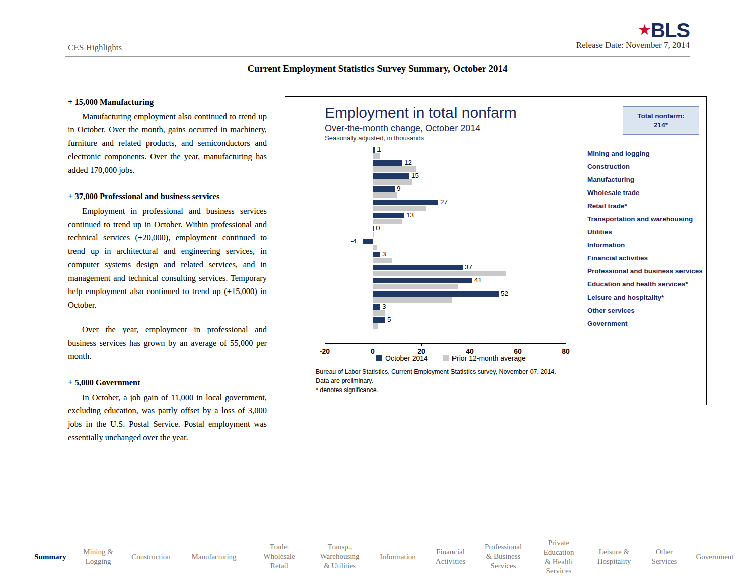★BLS
CES Highlights
Release Date: November 7, 2014
Current Employment Statistics Survey Summary, October 2014
+ 15,000 Manufacturing
Manufacturing employment also continued to trend up in October. Over the month, gains occurred in machinery, furniture and related products, and semiconductors and electronic components. Over the year, manufacturing has added 170,000 jobs.
+ 37,000 Professional and business services
Employment in professional and business services continued to trend up in October. Within professional and technical services (+20,000), employment continued to trend up in architectural and engineering services, in computer systems design and related services, and in management and technical consulting services. Temporary help employment also continued to trend up (+15,000) in October.
Over the year, employment in professional and business services has grown by an average of 55,000 per month.
+ 5,000 Government
In October, a job gain of 11,000 in local government, excluding education, was partly offset by a loss of 3,000 jobs in the U.S. Postal Service. Postal employment was essentially unchanged over the year.
Employment in total nonfarm
Over-the-month change, October 2014
Seasonally adjusted, in thousands
Total nonfarm:
214*
-20
0
20
40
60
80
1
12
15
9
27
13
0
-4
3
37
41
52
3
5
Mining and logging
Construction
Manufacturing
Wholesale trade
Retail trade*
Transportation and warehousing
Utilities
Information
Financial activities
Professional and business services
Education and health services*
Leisure and hospitality*
Other services
Government
October 2014 Prior 12-month average
Bureau of Labor Statistics, Current Employment Statistics survey, November 07, 2014.
Data are preliminary.
* denotes significance.
Summary Mining &
Logging Construction Manufacturing Trade:
Wholesale
Retail Transp.,
Warehousing
& Utilities Information Financial
Activities Professional
& Business
Services Private
Education
& Health
Services Leisure &
Hospitality Other
Services Government